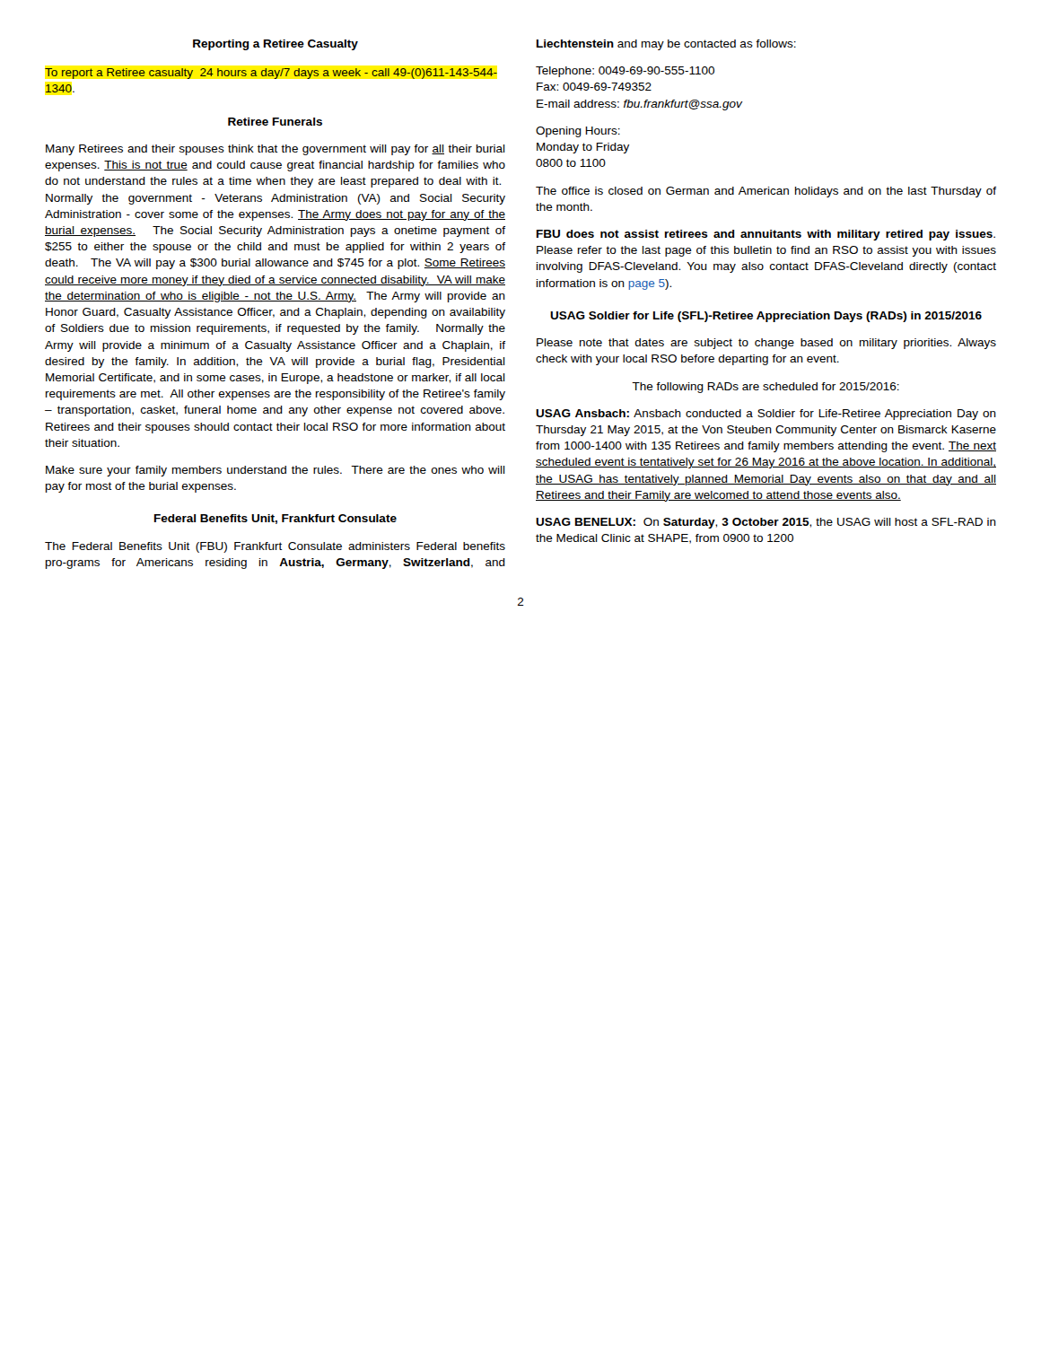Reporting a Retiree Casualty
To report a Retiree casualty 24 hours a day/7 days a week - call 49-(0)611-143-544-1340.
Retiree Funerals
Many Retirees and their spouses think that the government will pay for all their burial expenses. This is not true and could cause great financial hardship for families who do not understand the rules at a time when they are least prepared to deal with it. Normally the government - Veterans Administration (VA) and Social Security Administration - cover some of the expenses. The Army does not pay for any of the burial expenses. The Social Security Administration pays a onetime payment of $255 to either the spouse or the child and must be applied for within 2 years of death. The VA will pay a $300 burial allowance and $745 for a plot. Some Retirees could receive more money if they died of a service connected disability. VA will make the determination of who is eligible - not the U.S. Army. The Army will provide an Honor Guard, Casualty Assistance Officer, and a Chaplain, depending on availability of Soldiers due to mission requirements, if requested by the family. Normally the Army will provide a minimum of a Casualty Assistance Officer and a Chaplain, if desired by the family. In addition, the VA will provide a burial flag, Presidential Memorial Certificate, and in some cases, in Europe, a headstone or marker, if all local requirements are met. All other expenses are the responsibility of the Retiree's family – transportation, casket, funeral home and any other expense not covered above. Retirees and their spouses should contact their local RSO for more information about their situation.
Make sure your family members understand the rules. There are the ones who will pay for most of the burial expenses.
Federal Benefits Unit, Frankfurt Consulate
The Federal Benefits Unit (FBU) Frankfurt Consulate administers Federal benefits pro-grams for Americans residing in Austria, Germany, Switzerland, and Liechtenstein and may be contacted as follows:
Telephone: 0049-69-90-555-1100
Fax: 0049-69-749352
E-mail address: fbu.frankfurt@ssa.gov
Opening Hours:
Monday to Friday
0800 to 1100
The office is closed on German and American holidays and on the last Thursday of the month.
FBU does not assist retirees and annuitants with military retired pay issues. Please refer to the last page of this bulletin to find an RSO to assist you with issues involving DFAS-Cleveland. You may also contact DFAS-Cleveland directly (contact information is on page 5).
USAG Soldier for Life (SFL)-Retiree Appreciation Days (RADs) in 2015/2016
Please note that dates are subject to change based on military priorities. Always check with your local RSO before departing for an event.
The following RADs are scheduled for 2015/2016:
USAG Ansbach: Ansbach conducted a Soldier for Life-Retiree Appreciation Day on Thursday 21 May 2015, at the Von Steuben Community Center on Bismarck Kaserne from 1000-1400 with 135 Retirees and family members attending the event. The next scheduled event is tentatively set for 26 May 2016 at the above location. In additional, the USAG has tentatively planned Memorial Day events also on that day and all Retirees and their Family are welcomed to attend those events also.
USAG BENELUX: On Saturday, 3 October 2015, the USAG will host a SFL-RAD in the Medical Clinic at SHAPE, from 0900 to 1200
2